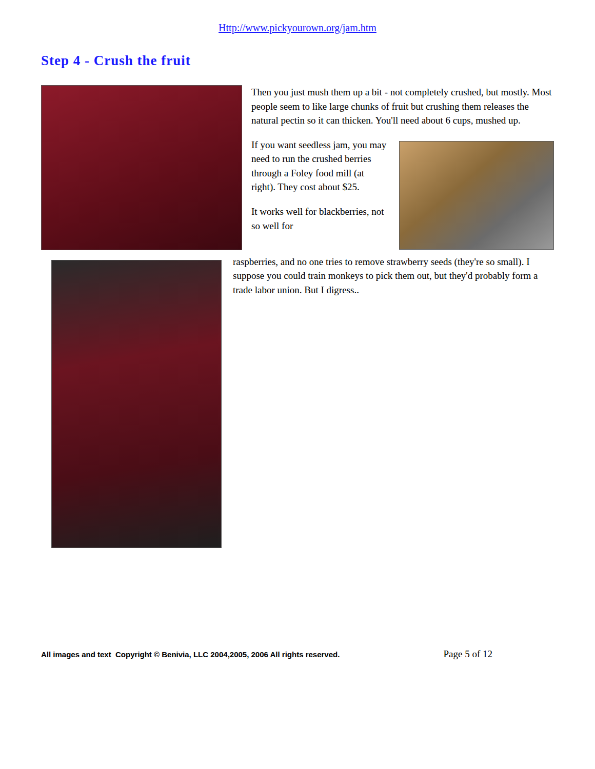Http://www.pickyourown.org/jam.htm
Step 4 - Crush the fruit
Then you just mush them up a bit - not completely crushed, but mostly. Most people seem to like large chunks of fruit but crushing them releases the natural pectin so it can thicken. You'll need about 6 cups, mushed up.
If you want seedless jam, you may need to run the crushed berries through a Foley food mill (at right). They cost about $25.
It works well for blackberries, not so well for
raspberries, and no one tries to remove strawberry seeds (they're so small). I suppose you could train monkeys to pick them out, but they'd probably form a trade labor union. But I digress..
All images and text Copyright © Benivia, LLC 2004,2005, 2006 All rights reserved. Page 5 of 12